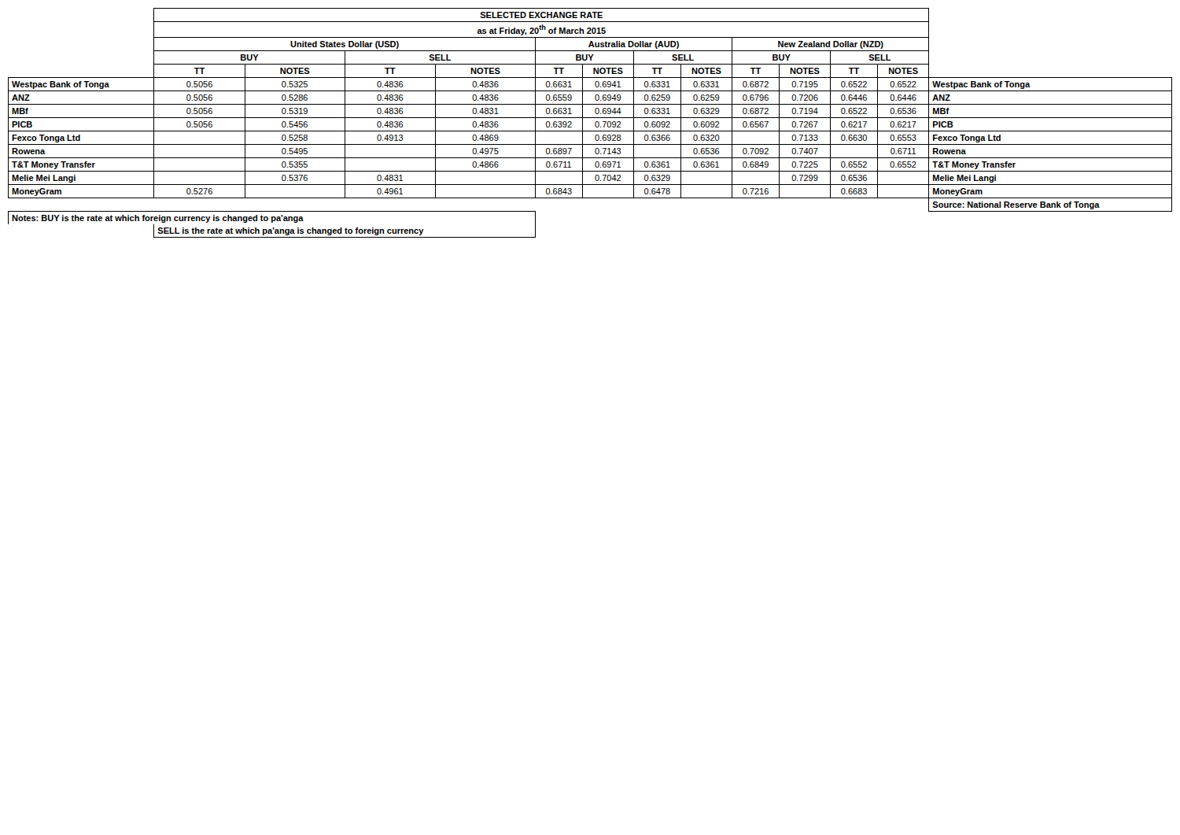| | SELECTED EXCHANGE RATE | |
| | as at Friday, 20 th of March 2015 | |
| | United States Dollar (USD) | Australia Dollar (AUD) | New Zealand Dollar (NZD) | |
| | BUY | SELL | BUY | SELL | BUY | SELL | |
| | TT | NOTES | TT | NOTES | TT | NOTES | TT | NOTES | TT | NOTES | TT | NOTES | |
| Westpac Bank of Tonga | 0.5056 | 0.5325 | 0.4836 | 0.4836 | 0.6631 | 0.6941 | 0.6331 | 0.6331 | 0.6872 | 0.7195 | 0.6522 | 0.6522 | Westpac Bank of Tonga |
| ANZ | 0.5056 | 0.5286 | 0.4836 | 0.4836 | 0.6559 | 0.6949 | 0.6259 | 0.6259 | 0.6796 | 0.7206 | 0.6446 | 0.6446 | ANZ |
| MBf | 0.5056 | 0.5319 | 0.4836 | 0.4831 | 0.6631 | 0.6944 | 0.6331 | 0.6329 | 0.6872 | 0.7194 | 0.6522 | 0.6536 | MBf |
| PICB | 0.5056 | 0.5456 | 0.4836 | 0.4836 | 0.6392 | 0.7092 | 0.6092 | 0.6092 | 0.6567 | 0.7267 | 0.6217 | 0.6217 | PICB |
| Fexco Tonga Ltd | | 0.5258 | 0.4913 | 0.4869 | | 0.6928 | 0.6366 | 0.6320 | | 0.7133 | 0.6630 | 0.6553 | Fexco Tonga Ltd |
| Rowena | | 0.5495 | | 0.4975 | 0.6897 | 0.7143 | | 0.6536 | 0.7092 | 0.7407 | | 0.6711 | Rowena |
| T&T Money Transfer | | 0.5355 | | 0.4866 | 0.6711 | 0.6971 | 0.6361 | 0.6361 | 0.6849 | 0.7225 | 0.6552 | 0.6552 | T&T Money Transfer |
| Melie Mei Langi | | 0.5376 | 0.4831 | | | 0.7042 | 0.6329 | | | 0.7299 | 0.6536 | | Melie Mei Langi |
| MoneyGram | 0.5276 | | 0.4961 | | 0.6843 | | 0.6478 | | 0.7216 | | 0.6683 | | MoneyGram |
| | | | | | | | | | | | | | Source: National Reserve Bank of Tonga |
| Notes: BUY is the rate at which foreign currency is changed to pa'anga | | | | | | | | | |
| | SELL is the rate at which pa'anga is changed to foreign currency | | | | | | | | | |